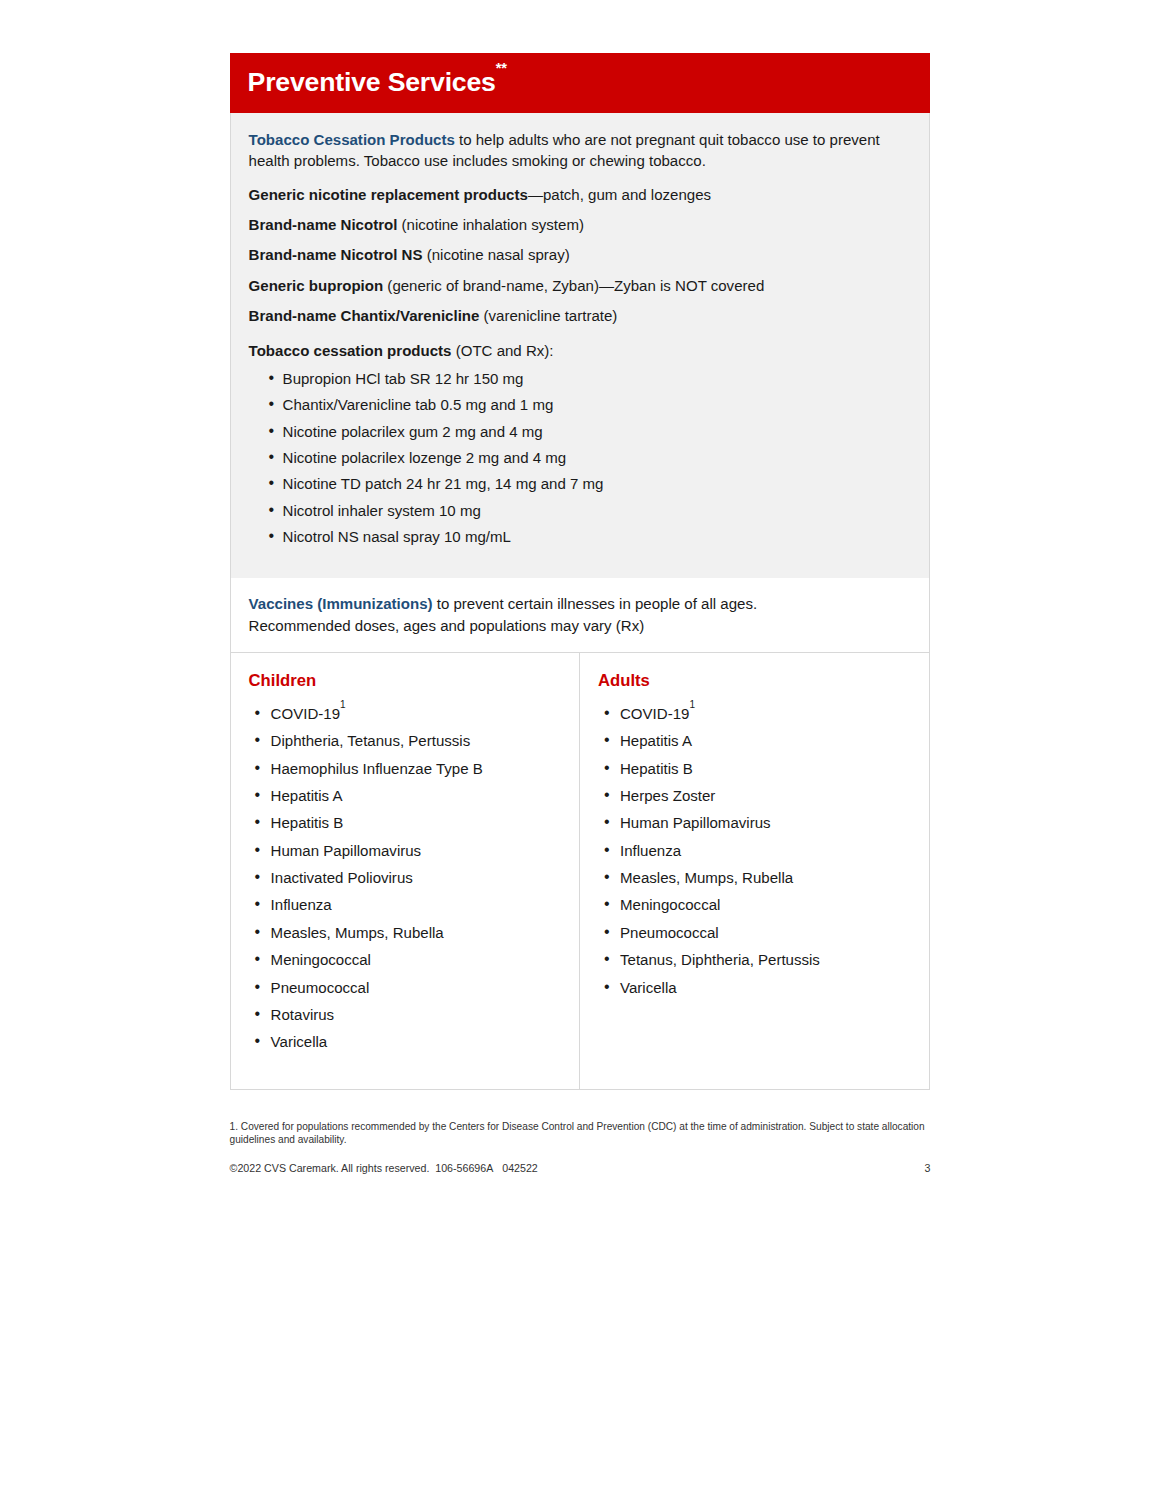Preventive Services**
Tobacco Cessation Products to help adults who are not pregnant quit tobacco use to prevent health problems. Tobacco use includes smoking or chewing tobacco.
Generic nicotine replacement products—patch, gum and lozenges
Brand-name Nicotrol (nicotine inhalation system)
Brand-name Nicotrol NS (nicotine nasal spray)
Generic bupropion (generic of brand-name, Zyban)—Zyban is NOT covered
Brand-name Chantix/Varenicline (varenicline tartrate)
Tobacco cessation products (OTC and Rx):
Bupropion HCl tab SR 12 hr 150 mg
Chantix/Varenicline tab 0.5 mg and 1 mg
Nicotine polacrilex gum 2 mg and 4 mg
Nicotine polacrilex lozenge 2 mg and 4 mg
Nicotine TD patch 24 hr 21 mg, 14 mg and 7 mg
Nicotrol inhaler system 10 mg
Nicotrol NS nasal spray 10 mg/mL
Vaccines (Immunizations) to prevent certain illnesses in people of all ages.
Recommended doses, ages and populations may vary (Rx)
Children
COVID-191
Diphtheria, Tetanus, Pertussis
Haemophilus Influenzae Type B
Hepatitis A
Hepatitis B
Human Papillomavirus
Inactivated Poliovirus
Influenza
Measles, Mumps, Rubella
Meningococcal
Pneumococcal
Rotavirus
Varicella
Adults
COVID-191
Hepatitis A
Hepatitis B
Herpes Zoster
Human Papillomavirus
Influenza
Measles, Mumps, Rubella
Meningococcal
Pneumococcal
Tetanus, Diphtheria, Pertussis
Varicella
1. Covered for populations recommended by the Centers for Disease Control and Prevention (CDC) at the time of administration. Subject to state allocation guidelines and availability.
©2022 CVS Caremark. All rights reserved. 106-56696A 042522 3